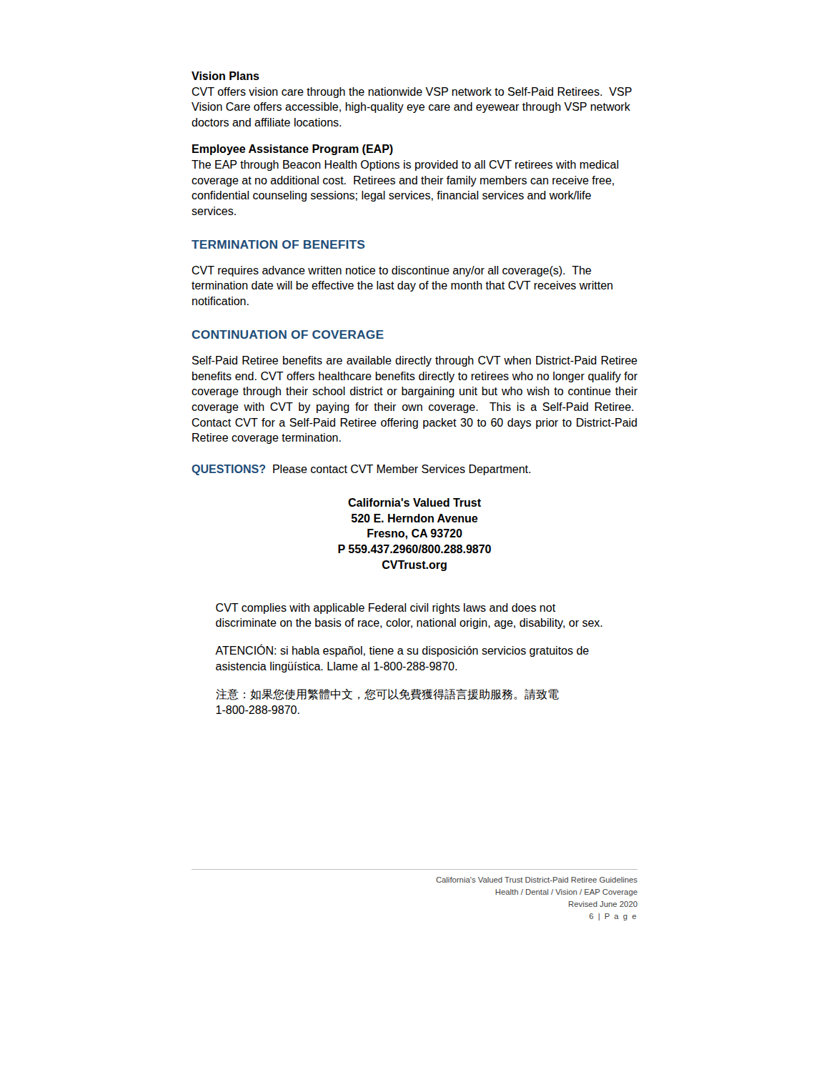Vision Plans
CVT offers vision care through the nationwide VSP network to Self-Paid Retirees. VSP Vision Care offers accessible, high-quality eye care and eyewear through VSP network doctors and affiliate locations.
Employee Assistance Program (EAP)
The EAP through Beacon Health Options is provided to all CVT retirees with medical coverage at no additional cost. Retirees and their family members can receive free, confidential counseling sessions; legal services, financial services and work/life services.
TERMINATION OF BENEFITS
CVT requires advance written notice to discontinue any/or all coverage(s). The termination date will be effective the last day of the month that CVT receives written notification.
CONTINUATION OF COVERAGE
Self-Paid Retiree benefits are available directly through CVT when District-Paid Retiree benefits end. CVT offers healthcare benefits directly to retirees who no longer qualify for coverage through their school district or bargaining unit but who wish to continue their coverage with CVT by paying for their own coverage. This is a Self-Paid Retiree. Contact CVT for a Self-Paid Retiree offering packet 30 to 60 days prior to District-Paid Retiree coverage termination.
QUESTIONS? Please contact CVT Member Services Department.
California's Valued Trust
520 E. Herndon Avenue
Fresno, CA 93720
P 559.437.2960/800.288.9870
CVTrust.org
CVT complies with applicable Federal civil rights laws and does not discriminate on the basis of race, color, national origin, age, disability, or sex.
ATENCIÓN: si habla español, tiene a su disposición servicios gratuitos de asistencia lingüística. Llame al 1-800-288-9870.
注意：如果您使用繁體中文，您可以免費獲得語言援助服務。請致電 1-800-288-9870.
California's Valued Trust District-Paid Retiree Guidelines
Health / Dental / Vision / EAP Coverage
Revised June 2020
6 | P a g e